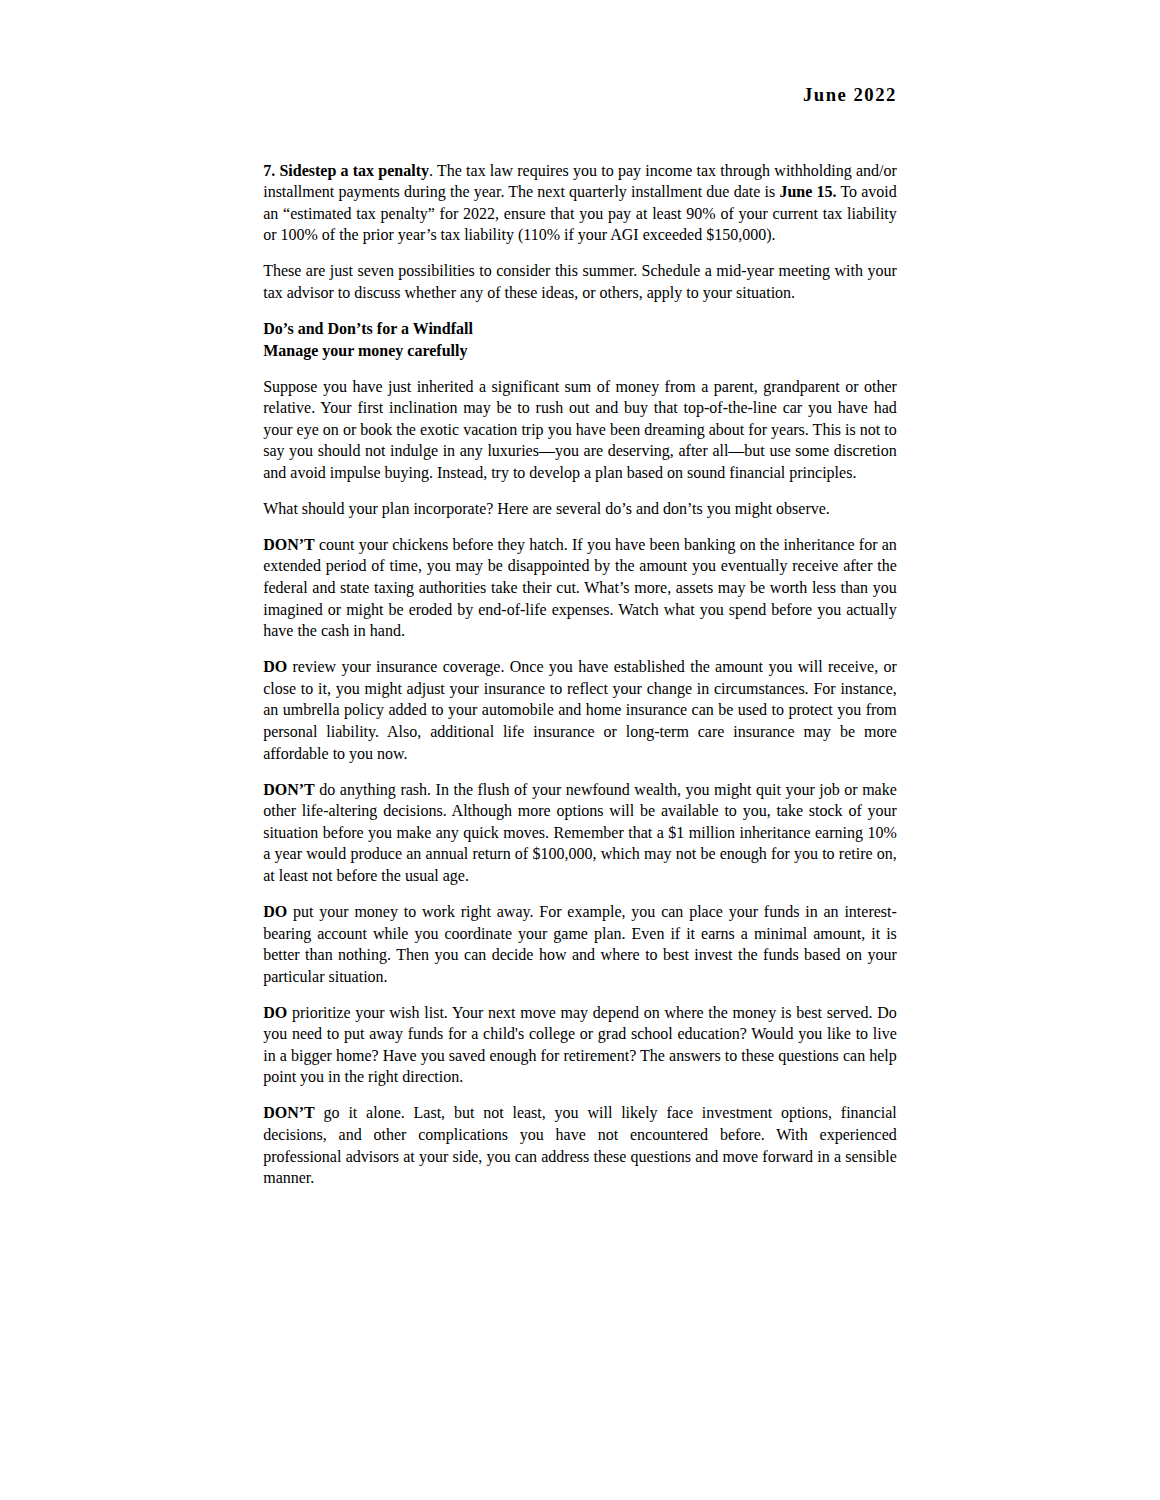June 2022
7. Sidestep a tax penalty. The tax law requires you to pay income tax through withholding and/or installment payments during the year. The next quarterly installment due date is June 15. To avoid an “estimated tax penalty” for 2022, ensure that you pay at least 90% of your current tax liability or 100% of the prior year’s tax liability (110% if your AGI exceeded $150,000).
These are just seven possibilities to consider this summer. Schedule a mid-year meeting with your tax advisor to discuss whether any of these ideas, or others, apply to your situation.
Do’s and Don’ts for a Windfall
Manage your money carefully
Suppose you have just inherited a significant sum of money from a parent, grandparent or other relative. Your first inclination may be to rush out and buy that top-of-the-line car you have had your eye on or book the exotic vacation trip you have been dreaming about for years. This is not to say you should not indulge in any luxuries—you are deserving, after all—but use some discretion and avoid impulse buying. Instead, try to develop a plan based on sound financial principles.
What should your plan incorporate? Here are several do’s and don’ts you might observe.
DON’T count your chickens before they hatch. If you have been banking on the inheritance for an extended period of time, you may be disappointed by the amount you eventually receive after the federal and state taxing authorities take their cut. What’s more, assets may be worth less than you imagined or might be eroded by end-of-life expenses. Watch what you spend before you actually have the cash in hand.
DO review your insurance coverage. Once you have established the amount you will receive, or close to it, you might adjust your insurance to reflect your change in circumstances. For instance, an umbrella policy added to your automobile and home insurance can be used to protect you from personal liability. Also, additional life insurance or long-term care insurance may be more affordable to you now.
DON’T do anything rash. In the flush of your newfound wealth, you might quit your job or make other life-altering decisions. Although more options will be available to you, take stock of your situation before you make any quick moves. Remember that a $1 million inheritance earning 10% a year would produce an annual return of $100,000, which may not be enough for you to retire on, at least not before the usual age.
DO put your money to work right away. For example, you can place your funds in an interest-bearing account while you coordinate your game plan. Even if it earns a minimal amount, it is better than nothing. Then you can decide how and where to best invest the funds based on your particular situation.
DO prioritize your wish list. Your next move may depend on where the money is best served. Do you need to put away funds for a child's college or grad school education? Would you like to live in a bigger home? Have you saved enough for retirement? The answers to these questions can help point you in the right direction.
DON’T go it alone. Last, but not least, you will likely face investment options, financial decisions, and other complications you have not encountered before. With experienced professional advisors at your side, you can address these questions and move forward in a sensible manner.